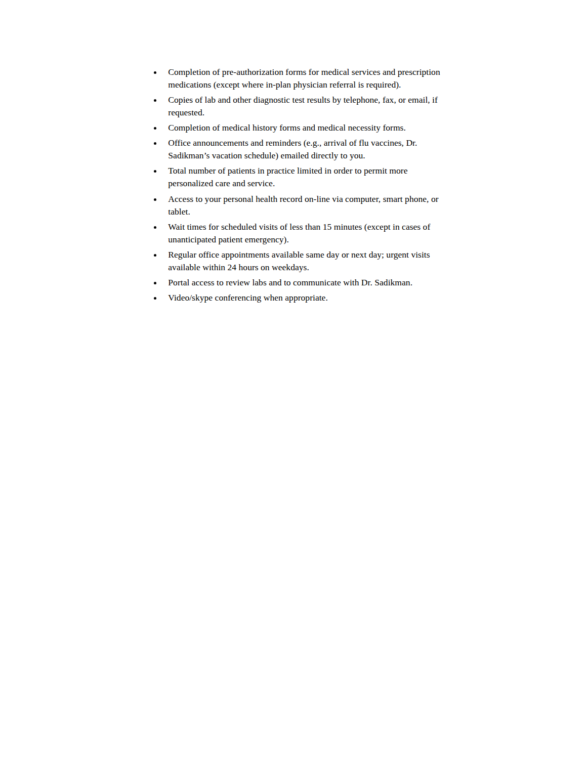Completion of pre-authorization forms for medical services and prescription medications (except where in-plan physician referral is required).
Copies of lab and other diagnostic test results by telephone, fax, or email, if requested.
Completion of medical history forms and medical necessity forms.
Office announcements and reminders (e.g., arrival of flu vaccines, Dr. Sadikman’s vacation schedule) emailed directly to you.
Total number of patients in practice limited in order to permit more personalized care and service.
Access to your personal health record on-line via computer, smart phone, or tablet.
Wait times for scheduled visits of less than 15 minutes (except in cases of unanticipated patient emergency).
Regular office appointments available same day or next day; urgent visits available within 24 hours on weekdays.
Portal access to review labs and to communicate with Dr. Sadikman.
Video/skype conferencing when appropriate.